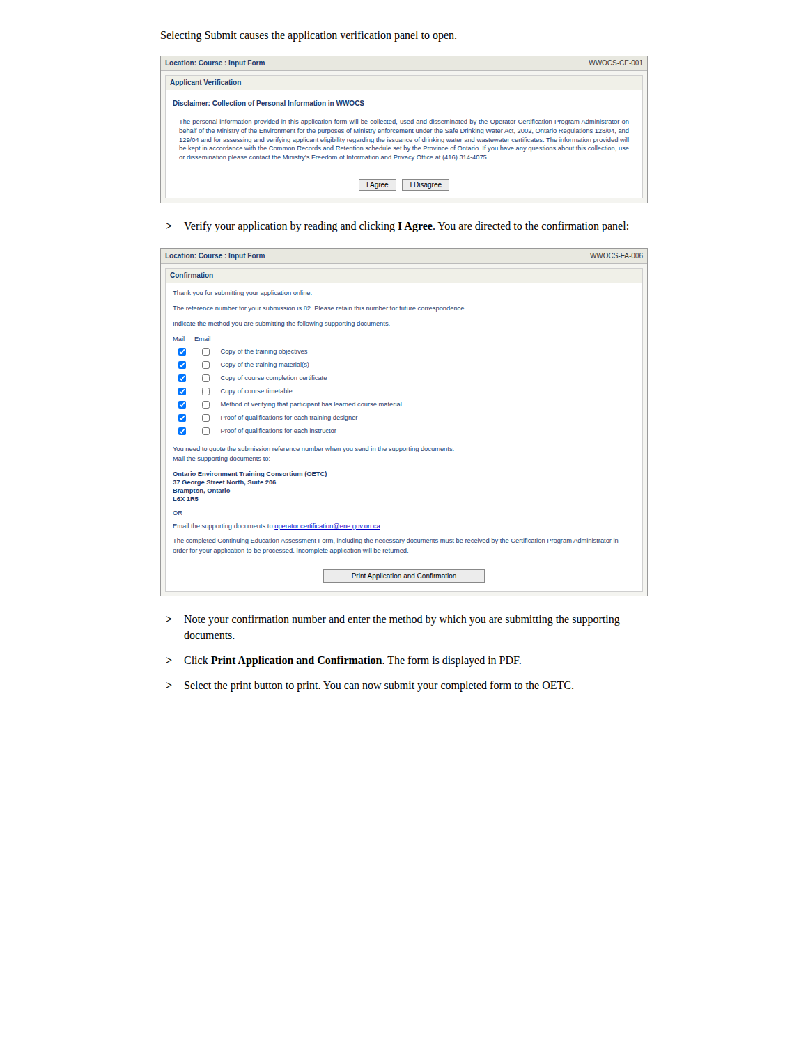Selecting Submit causes the application verification panel to open.
Location: Course : Input Form WWOCS-CE-001
Applicant Verification
Disclaimer: Collection of Personal Information in WWOCS
The personal information provided in this application form will be collected, used and disseminated by the Operator Certification Program Administrator on behalf of the Ministry of the Environment for the purposes of Ministry enforcement under the Safe Drinking Water Act, 2002, Ontario Regulations 128/04, and 129/04 and for assessing and verifying applicant eligibility regarding the issuance of drinking water and wastewater certificates. The information provided will be kept in accordance with the Common Records and Retention schedule set by the Province of Ontario. If you have any questions about this collection, use or dissemination please contact the Ministry's Freedom of Information and Privacy Office at (416) 314-4075.
I Agree I Disagree
Verify your application by reading and clicking I Agree. You are directed to the confirmation panel:
Location: Course : Input Form WWOCS-FA-006
Confirmation
Thank you for submitting your application online.
The reference number for your submission is 82. Please retain this number for future correspondence.
Indicate the method you are submitting the following supporting documents.
| Mail | Email | |
| --- | --- | --- |
| | | Copy of the training objectives |
| | | Copy of the training material(s) |
| | | Copy of course completion certificate |
| | | Copy of course timetable |
| | | Method of verifying that participant has learned course material |
| | | Proof of qualifications for each training designer |
| | | Proof of qualifications for each instructor |
You need to quote the submission reference number when you send in the supporting documents.
Mail the supporting documents to:
Ontario Environment Training Consortium (OETC)
37 George Street North, Suite 206
Brampton, Ontario
L6X 1R5
OR
Email the supporting documents to operator.certification@ene.gov.on.ca
The completed Continuing Education Assessment Form, including the necessary documents must be received by the Certification Program Administrator in order for your application to be processed. Incomplete application will be returned.
Print Application and Confirmation
Note your confirmation number and enter the method by which you are submitting the supporting documents.
Click Print Application and Confirmation. The form is displayed in PDF.
Select the print button to print. You can now submit your completed form to the OETC.